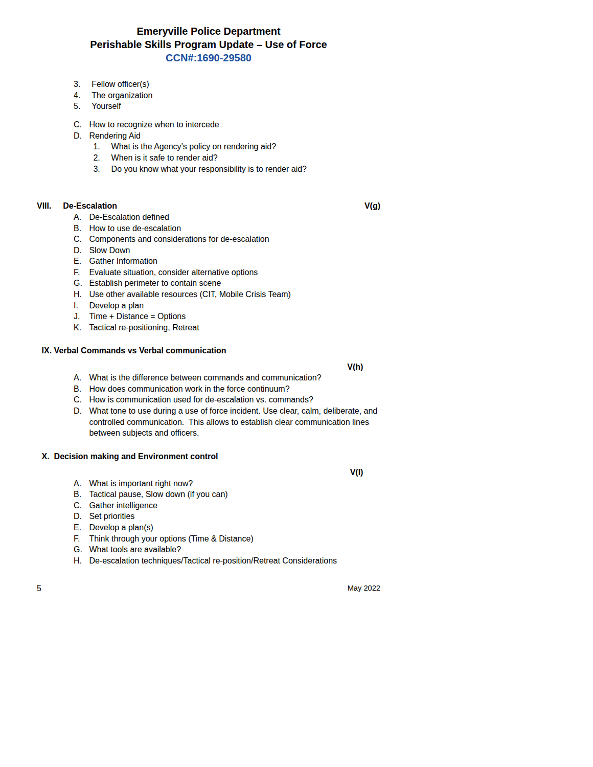Emeryville Police Department
Perishable Skills Program Update – Use of Force
CCN#:1690-29580
3. Fellow officer(s)
4. The organization
5. Yourself
C. How to recognize when to intercede
D. Rendering Aid
1. What is the Agency’s policy on rendering aid?
2. When is it safe to render aid?
3. Do you know what your responsibility is to render aid?
VIII. De-Escalation V(g)
A. De-Escalation defined
B. How to use de-escalation
C. Components and considerations for de-escalation
D. Slow Down
E. Gather Information
F. Evaluate situation, consider alternative options
G. Establish perimeter to contain scene
H. Use other available resources (CIT, Mobile Crisis Team)
I. Develop a plan
J. Time + Distance = Options
K. Tactical re-positioning, Retreat
IX. Verbal Commands vs Verbal communication
V(h)
A. What is the difference between commands and communication?
B. How does communication work in the force continuum?
C. How is communication used for de-escalation vs. commands?
D. What tone to use during a use of force incident. Use clear, calm, deliberate, and controlled communication. This allows to establish clear communication lines between subjects and officers.
X. Decision making and Environment control
V(I)
A. What is important right now?
B. Tactical pause, Slow down (if you can)
C. Gather intelligence
D. Set priorities
E. Develop a plan(s)
F. Think through your options (Time & Distance)
G. What tools are available?
H. De-escalation techniques/Tactical re-position/Retreat Considerations
5 May 2022